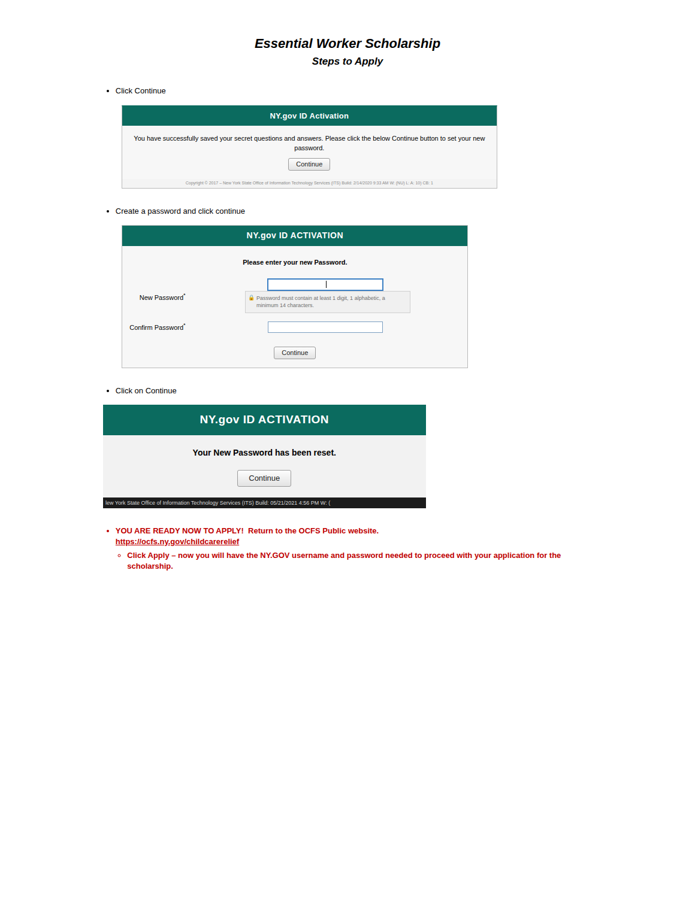Essential Worker Scholarship
Steps to Apply
Click Continue
NY.gov ID Activation
You have successfully saved your secret questions and answers. Please click the below Continue button to set your new password.
Continue
Copyright © 2017 – New York State Office of Information Technology Services (ITS) Build: 2/14/2020 9:33 AM W: (NU) L: A: 10) CB: 1
Create a password and click continue
NY.gov ID ACTIVATION
Please enter your new Password.
| New Password * | Password must contain at least 1 digit, 1 alphabetic, a minimum 14 characters. |
| Confirm Password * | |
Continue
Click on Continue
NY.gov ID ACTIVATION
Your New Password has been reset.
Continue
lew York State Office of Information Technology Services (ITS) Build: 05/21/2021 4:56 PM W: (
YOU ARE READY NOW TO APPLY! Return to the OCFS Public website.
https://ocfs.ny.gov/childcarerelief
Click Apply – now you will have the NY.GOV username and password needed to proceed with your application for the scholarship.